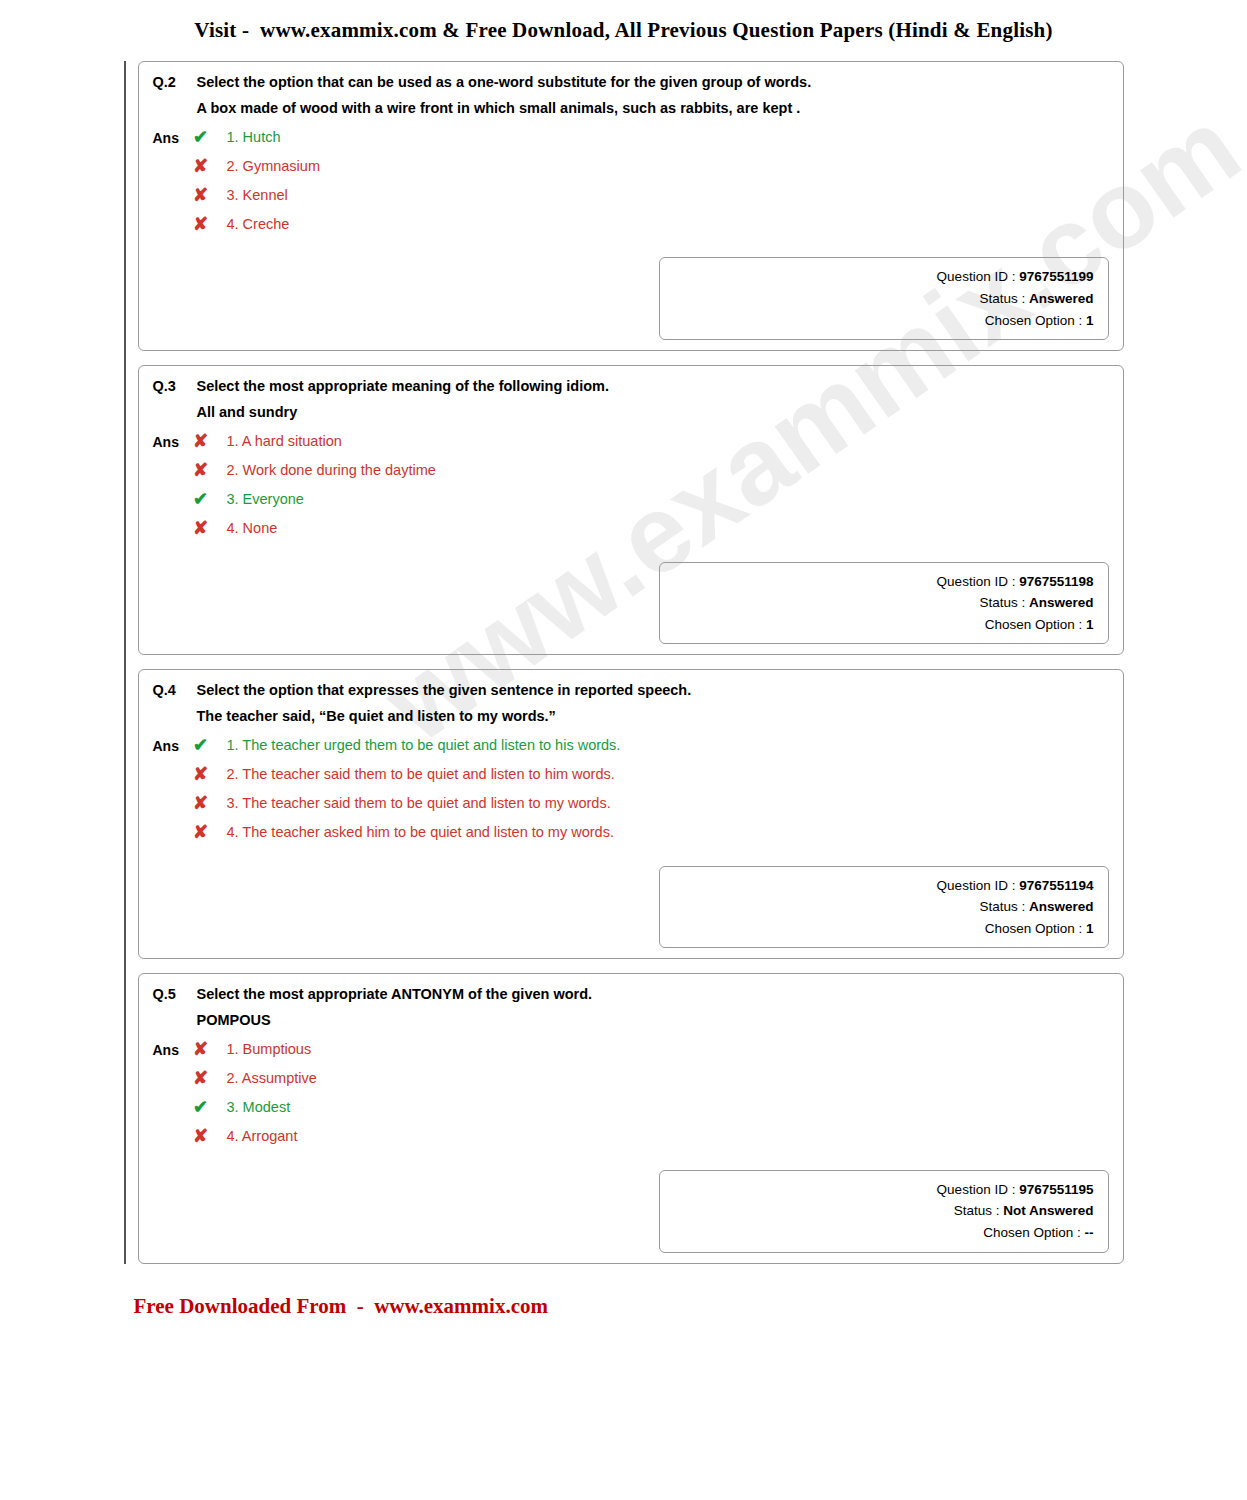Visit - www.exammix.com & Free Download, All Previous Question Papers (Hindi & English)
www.exammix.com
Q.2 Select the option that can be used as a one-word substitute for the given group of words.
A box made of wood with a wire front in which small animals, such as rabbits, are kept .
Ans
✔1. Hutch
✘2. Gymnasium
✘3. Kennel
✘4. Creche
Question ID : 9767551199 Status : Answered Chosen Option : 1
Q.3 Select the most appropriate meaning of the following idiom.
All and sundry
Ans
✘1. A hard situation
✘2. Work done during the daytime
✔3. Everyone
✘4. None
Question ID : 9767551198 Status : Answered Chosen Option : 1
Q.4 Select the option that expresses the given sentence in reported speech.
The teacher said, “Be quiet and listen to my words.”
Ans
✔1. The teacher urged them to be quiet and listen to his words.
✘2. The teacher said them to be quiet and listen to him words.
✘3. The teacher said them to be quiet and listen to my words.
✘4. The teacher asked him to be quiet and listen to my words.
Question ID : 9767551194 Status : Answered Chosen Option : 1
Q.5 Select the most appropriate ANTONYM of the given word.
POMPOUS
Ans
✘1. Bumptious
✘2. Assumptive
✔3. Modest
✘4. Arrogant
Question ID : 9767551195 Status : Not Answered Chosen Option : --
Free Downloaded From - www.exammix.com